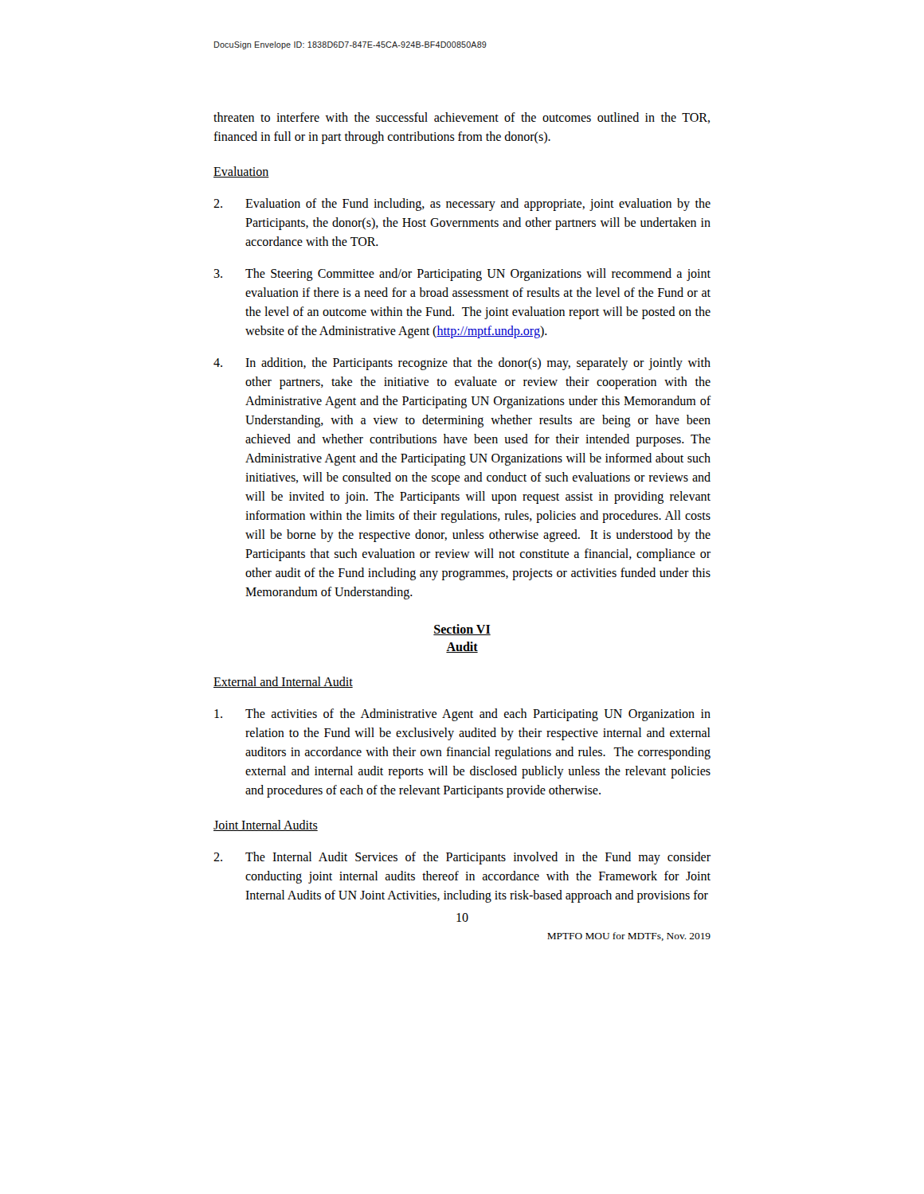DocuSign Envelope ID: 1838D6D7-847E-45CA-924B-BF4D00850A89
threaten to interfere with the successful achievement of the outcomes outlined in the TOR, financed in full or in part through contributions from the donor(s).
Evaluation
2.
Evaluation of the Fund including, as necessary and appropriate, joint evaluation by the Participants, the donor(s), the Host Governments and other partners will be undertaken in accordance with the TOR.
3.
The Steering Committee and/or Participating UN Organizations will recommend a joint evaluation if there is a need for a broad assessment of results at the level of the Fund or at the level of an outcome within the Fund. The joint evaluation report will be posted on the website of the Administrative Agent (http://mptf.undp.org).
4.
In addition, the Participants recognize that the donor(s) may, separately or jointly with other partners, take the initiative to evaluate or review their cooperation with the Administrative Agent and the Participating UN Organizations under this Memorandum of Understanding, with a view to determining whether results are being or have been achieved and whether contributions have been used for their intended purposes. The Administrative Agent and the Participating UN Organizations will be informed about such initiatives, will be consulted on the scope and conduct of such evaluations or reviews and will be invited to join. The Participants will upon request assist in providing relevant information within the limits of their regulations, rules, policies and procedures. All costs will be borne by the respective donor, unless otherwise agreed. It is understood by the Participants that such evaluation or review will not constitute a financial, compliance or other audit of the Fund including any programmes, projects or activities funded under this Memorandum of Understanding.
Section VI Audit
External and Internal Audit
1.
The activities of the Administrative Agent and each Participating UN Organization in relation to the Fund will be exclusively audited by their respective internal and external auditors in accordance with their own financial regulations and rules. The corresponding external and internal audit reports will be disclosed publicly unless the relevant policies and procedures of each of the relevant Participants provide otherwise.
Joint Internal Audits
2.
The Internal Audit Services of the Participants involved in the Fund may consider conducting joint internal audits thereof in accordance with the Framework for Joint Internal Audits of UN Joint Activities, including its risk-based approach and provisions for
10
MPTFO MOU for MDTFs, Nov. 2019